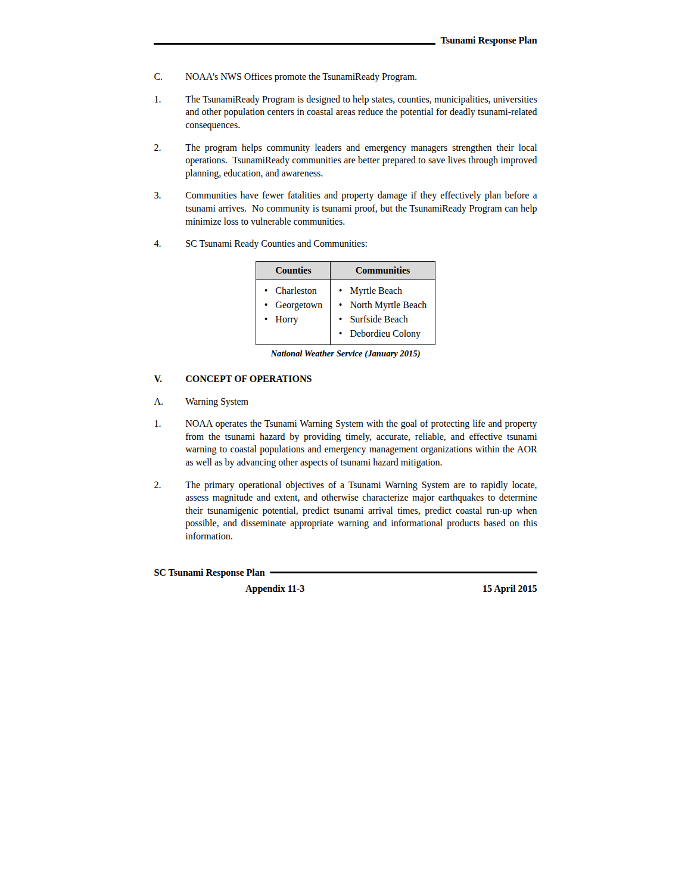Tsunami Response Plan
| C. | NOAA’s NWS Offices promote the TsunamiReady Program. |
| 1. | The TsunamiReady Program is designed to help states, counties, municipalities, universities and other population centers in coastal areas reduce the potential for deadly tsunami-related consequences. |
| 2. | The program helps community leaders and emergency managers strengthen their local operations. TsunamiReady communities are better prepared to save lives through improved planning, education, and awareness. |
| 3. | Communities have fewer fatalities and property damage if they effectively plan before a tsunami arrives. No community is tsunami proof, but the TsunamiReady Program can help minimize loss to vulnerable communities. |
| 4. | SC Tsunami Ready Counties and Communities: |
| Counties | Communities |
| --- | --- |
| Charleston Georgetown Horry | Myrtle Beach North Myrtle Beach Surfside Beach Debordieu Colony |
National Weather Service (January 2015)
| V. | CONCEPT OF OPERATIONS |
| A. | Warning System |
| 1. | NOAA operates the Tsunami Warning System with the goal of protecting life and property from the tsunami hazard by providing timely, accurate, reliable, and effective tsunami warning to coastal populations and emergency management organizations within the AOR as well as by advancing other aspects of tsunami hazard mitigation. |
| 2. | The primary operational objectives of a Tsunami Warning System are to rapidly locate, assess magnitude and extent, and otherwise characterize major earthquakes to determine their tsunamigenic potential, predict tsunami arrival times, predict coastal run-up when possible, and disseminate appropriate warning and informational products based on this information. |
SC Tsunami Response Plan
Appendix 11-3
15 April 2015